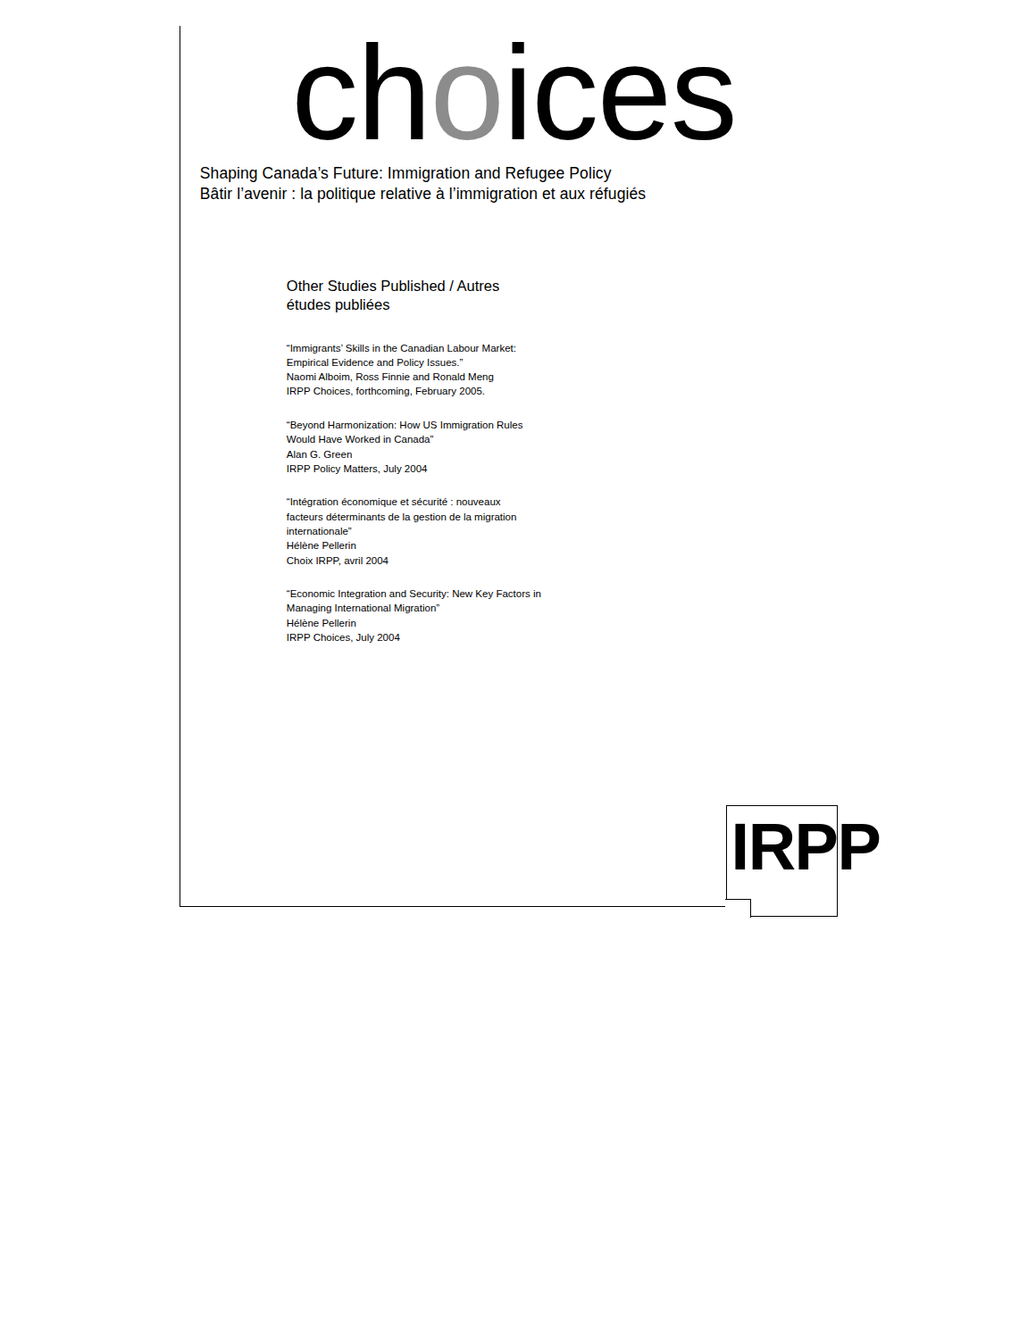choices
Shaping Canada’s Future: Immigration and Refugee Policy
Bâtir l’avenir : la politique relative à l’immigration et aux réfugiés
Other Studies Published / Autres
études publiées
“Immigrants’ Skills in the Canadian Labour Market:
Empirical Evidence and Policy Issues.”
Naomi Alboim, Ross Finnie and Ronald Meng
IRPP Choices, forthcoming, February 2005.
“Beyond Harmonization: How US Immigration Rules
Would Have Worked in Canada”
Alan G. Green
IRPP Policy Matters, July 2004
“Intégration économique et sécurité : nouveaux
facteurs déterminants de la gestion de la migration
internationale”
Hélène Pellerin
Choix IRPP, avril 2004
“Economic Integration and Security: New Key Factors in
Managing International Migration”
Hélène Pellerin
IRPP Choices, July 2004
IRPP